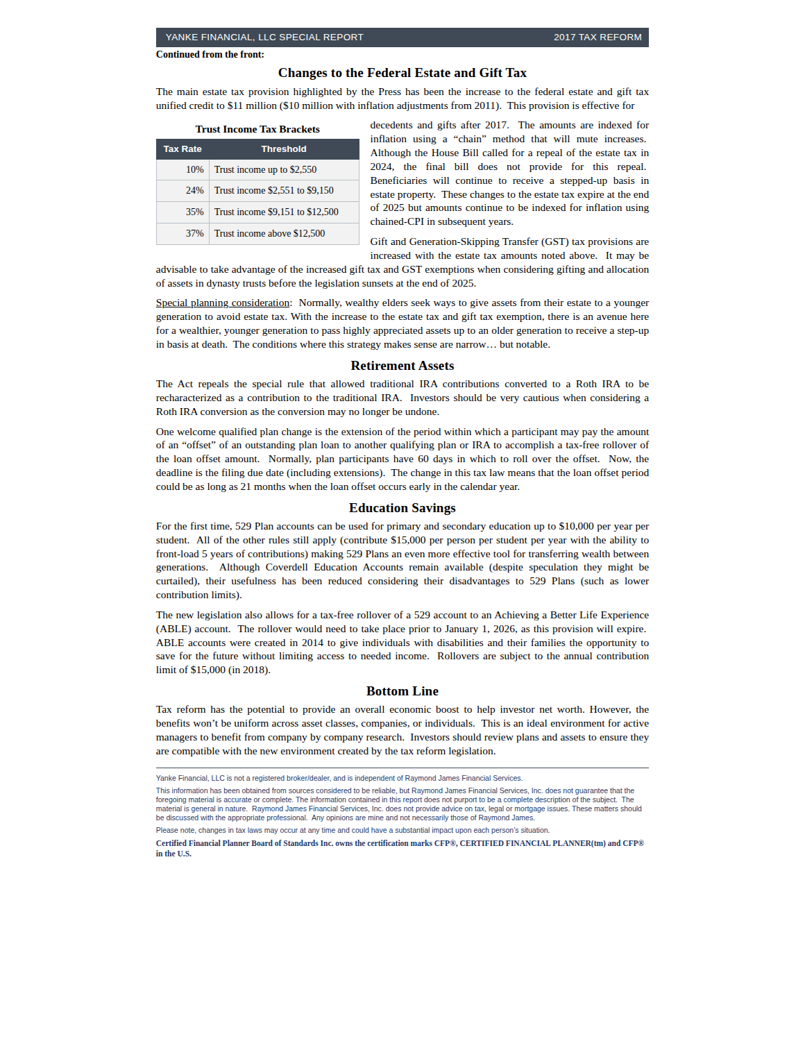Yanke Financial, LLC Special Report 2017 Tax Reform
Continued from the front:
Changes to the Federal Estate and Gift Tax
The main estate tax provision highlighted by the Press has been the increase to the federal estate and gift tax unified credit to $11 million ($10 million with inflation adjustments from 2011). This provision is effective for
Trust Income Tax Brackets
| Tax Rate | Threshold |
| --- | --- |
| 10% | Trust income up to $2,550 |
| 24% | Trust income $2,551 to $9,150 |
| 35% | Trust income $9,151 to $12,500 |
| 37% | Trust income above $12,500 |
decedents and gifts after 2017. The amounts are indexed for inflation using a “chain” method that will mute increases. Although the House Bill called for a repeal of the estate tax in 2024, the final bill does not provide for this repeal. Beneficiaries will continue to receive a stepped-up basis in estate property. These changes to the estate tax expire at the end of 2025 but amounts continue to be indexed for inflation using chained-CPI in subsequent years.
Gift and Generation-Skipping Transfer (GST) tax provisions are increased with the estate tax amounts noted above. It may be advisable to take advantage of the increased gift tax and GST exemptions when considering gifting and allocation of assets in dynasty trusts before the legislation sunsets at the end of 2025.
Special planning consideration: Normally, wealthy elders seek ways to give assets from their estate to a younger generation to avoid estate tax. With the increase to the estate tax and gift tax exemption, there is an avenue here for a wealthier, younger generation to pass highly appreciated assets up to an older generation to receive a step-up in basis at death. The conditions where this strategy makes sense are narrow… but notable.
Retirement Assets
The Act repeals the special rule that allowed traditional IRA contributions converted to a Roth IRA to be recharacterized as a contribution to the traditional IRA. Investors should be very cautious when considering a Roth IRA conversion as the conversion may no longer be undone.
One welcome qualified plan change is the extension of the period within which a participant may pay the amount of an “offset” of an outstanding plan loan to another qualifying plan or IRA to accomplish a tax-free rollover of the loan offset amount. Normally, plan participants have 60 days in which to roll over the offset. Now, the deadline is the filing due date (including extensions). The change in this tax law means that the loan offset period could be as long as 21 months when the loan offset occurs early in the calendar year.
Education Savings
For the first time, 529 Plan accounts can be used for primary and secondary education up to $10,000 per year per student. All of the other rules still apply (contribute $15,000 per person per student per year with the ability to front-load 5 years of contributions) making 529 Plans an even more effective tool for transferring wealth between generations. Although Coverdell Education Accounts remain available (despite speculation they might be curtailed), their usefulness has been reduced considering their disadvantages to 529 Plans (such as lower contribution limits).
The new legislation also allows for a tax-free rollover of a 529 account to an Achieving a Better Life Experience (ABLE) account. The rollover would need to take place prior to January 1, 2026, as this provision will expire. ABLE accounts were created in 2014 to give individuals with disabilities and their families the opportunity to save for the future without limiting access to needed income. Rollovers are subject to the annual contribution limit of $15,000 (in 2018).
Bottom Line
Tax reform has the potential to provide an overall economic boost to help investor net worth. However, the benefits won’t be uniform across asset classes, companies, or individuals. This is an ideal environment for active managers to benefit from company by company research. Investors should review plans and assets to ensure they are compatible with the new environment created by the tax reform legislation.
Yanke Financial, LLC is not a registered broker/dealer, and is independent of Raymond James Financial Services.
This information has been obtained from sources considered to be reliable, but Raymond James Financial Services, Inc. does not guarantee that the foregoing material is accurate or complete. The information contained in this report does not purport to be a complete description of the subject. The material is general in nature. Raymond James Financial Services, Inc. does not provide advice on tax, legal or mortgage issues. These matters should be discussed with the appropriate professional. Any opinions are mine and not necessarily those of Raymond James.
Please note, changes in tax laws may occur at any time and could have a substantial impact upon each person’s situation.
Certified Financial Planner Board of Standards Inc. owns the certification marks CFP®, CERTIFIED FINANCIAL PLANNER(tm) and CFP® in the U.S.